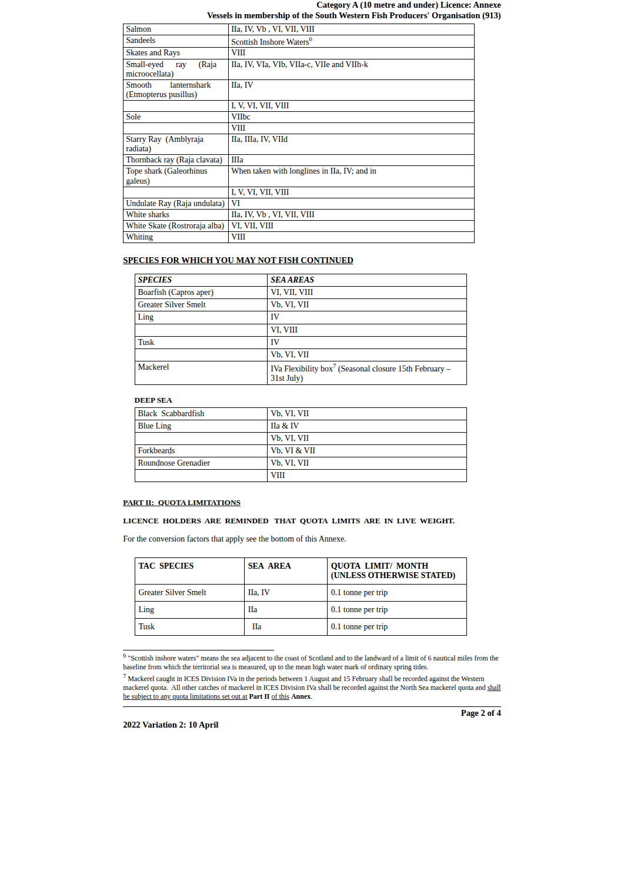Category A (10 metre and under) Licence: Annexe
Vessels in membership of the South Western Fish Producers' Organisation (913)
| Salmon | IIa, IV, Vb , VI, VII, VIII |
| Sandeels | Scottish Inshore Waters 6 |
| Skates and Rays | VIII |
| Small-eyed ray (Raja microocellata) | IIa, IV, VIa, VIb, VIIa-c, VIIe and VIIh-k |
| Smooth lanternshark (Etmopterus pusillus) | IIa, IV |
| | I, V, VI, VII, VIII |
| Sole | VIIbc |
| | VIII |
| Starry Ray (Amblyraja radiata) | IIa, IIIa, IV, VIId |
| Thornback ray (Raja clavata) | IIIa |
| Tope shark (Galeorhinus galeus) | When taken with longlines in IIa, IV; and in |
| | I, V, VI, VII, VIII |
| Undulate Ray (Raja undulata) | VI |
| White sharks | IIa, IV, Vb , VI, VII, VIII |
| White Skate (Rostroraja alba) | VI, VII, VIII |
| Whiting | VIII |
SPECIES FOR WHICH YOU MAY NOT FISH CONTINUED
| SPECIES | SEA AREAS |
| --- | --- |
| Boarfish (Capros aper) | VI, VII, VIII |
| Greater Silver Smelt | Vb, VI, VII |
| Ling | IV |
| | VI, VIII |
| Tusk | IV |
| | Vb, VI, VII |
| Mackerel | IVa Flexibility box 7 (Seasonal closure 15th February – 31st July) |
DEEP SEA
| Black Scabbardfish | Vb, VI, VII |
| Blue Ling | IIa & IV |
| | Vb, VI, VII |
| Forkbeards | Vb, VI & VII |
| Roundnose Grenadier | Vb, VI, VII |
| | VIII |
PART II: QUOTA LIMITATIONS
LICENCE HOLDERS ARE REMINDED THAT QUOTA LIMITS ARE IN LIVE WEIGHT.
For the conversion factors that apply see the bottom of this Annexe.
| TAC SPECIES | SEA AREA | QUOTA LIMIT/ MONTH (UNLESS OTHERWISE STATED) |
| --- | --- | --- |
| Greater Silver Smelt | IIa, IV | 0.1 tonne per trip |
| Ling | IIa | 0.1 tonne per trip |
| Tusk | IIa | 0.1 tonne per trip |
6 "Scottish inshore waters" means the sea adjacent to the coast of Scotland and to the landward of a limit of 6 nautical miles from the baseline from which the territorial sea is measured, up to the mean high water mark of ordinary spring tides.
7 Mackerel caught in ICES Division IVa in the periods between 1 August and 15 February shall be recorded against the Western mackerel quota. All other catches of mackerel in ICES Division IVa shall be recorded against the North Sea mackerel quota and shall be subject to any quota limitations set out at Part II of this Annex.
Page 2 of 4
2022 Variation 2: 10 April